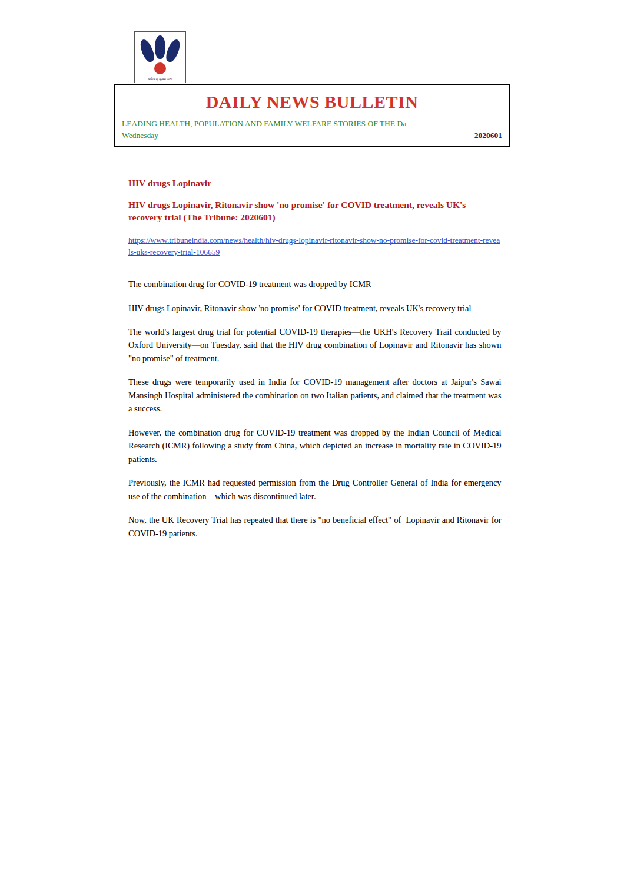आरोग्यम् सुखसम्पदा
DAILY NEWS BULLETIN
LEADING HEALTH, POPULATION AND FAMILY WELFARE STORIES OF THE Da
Wednesday 2020601
HIV drugs Lopinavir
HIV drugs Lopinavir, Ritonavir show 'no promise' for COVID treatment, reveals UK's recovery trial (The Tribune: 2020601)
https://www.tribuneindia.com/news/health/hiv-drugs-lopinavir-ritonavir-show-no-promise-for-covid-treatment-reveals-uks-recovery-trial-106659
The combination drug for COVID-19 treatment was dropped by ICMR
HIV drugs Lopinavir, Ritonavir show 'no promise' for COVID treatment, reveals UK's recovery trial
The world's largest drug trial for potential COVID-19 therapies—the UKH's Recovery Trail conducted by Oxford University—on Tuesday, said that the HIV drug combination of Lopinavir and Ritonavir has shown "no promise" of treatment.
These drugs were temporarily used in India for COVID-19 management after doctors at Jaipur's Sawai Mansingh Hospital administered the combination on two Italian patients, and claimed that the treatment was a success.
However, the combination drug for COVID-19 treatment was dropped by the Indian Council of Medical Research (ICMR) following a study from China, which depicted an increase in mortality rate in COVID-19 patients.
Previously, the ICMR had requested permission from the Drug Controller General of India for emergency use of the combination—which was discontinued later.
Now, the UK Recovery Trial has repeated that there is "no beneficial effect" of Lopinavir and Ritonavir for COVID-19 patients.